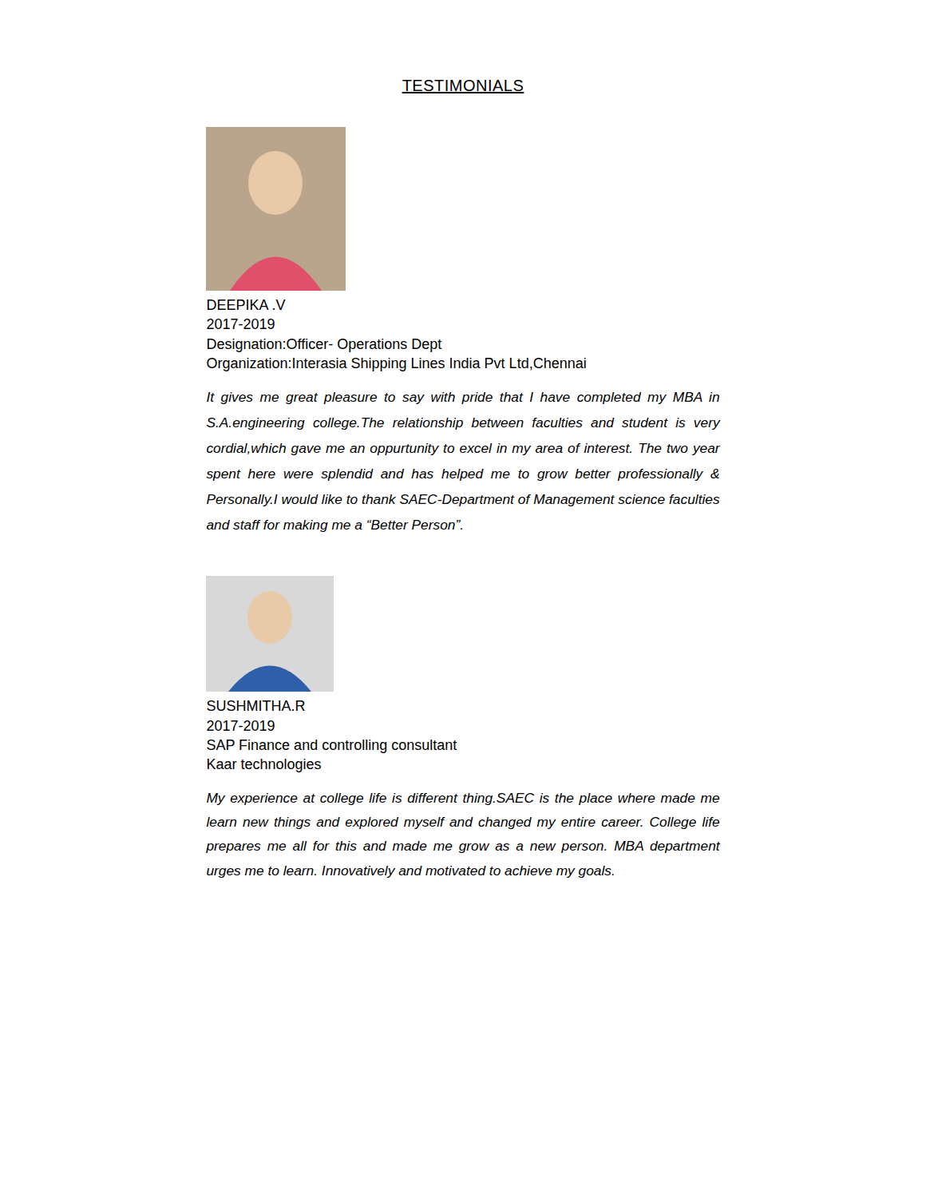TESTIMONIALS
DEEPIKA .V 2017-2019 Designation:Officer- Operations Dept Organization:Interasia Shipping Lines India Pvt Ltd,Chennai
It gives me great pleasure to say with pride that I have completed my MBA in S.A.engineering college.The relationship between faculties and student is very cordial,which gave me an oppurtunity to excel in my area of interest. The two year spent here were splendid and has helped me to grow better professionally & Personally.I would like to thank SAEC-Department of Management science faculties and staff for making me a “Better Person”.
SUSHMITHA.R 2017-2019 SAP Finance and controlling consultant Kaar technologies
My experience at college life is different thing.SAEC is the place where made me learn new things and explored myself and changed my entire career. College life prepares me all for this and made me grow as a new person. MBA department urges me to learn. Innovatively and motivated to achieve my goals.